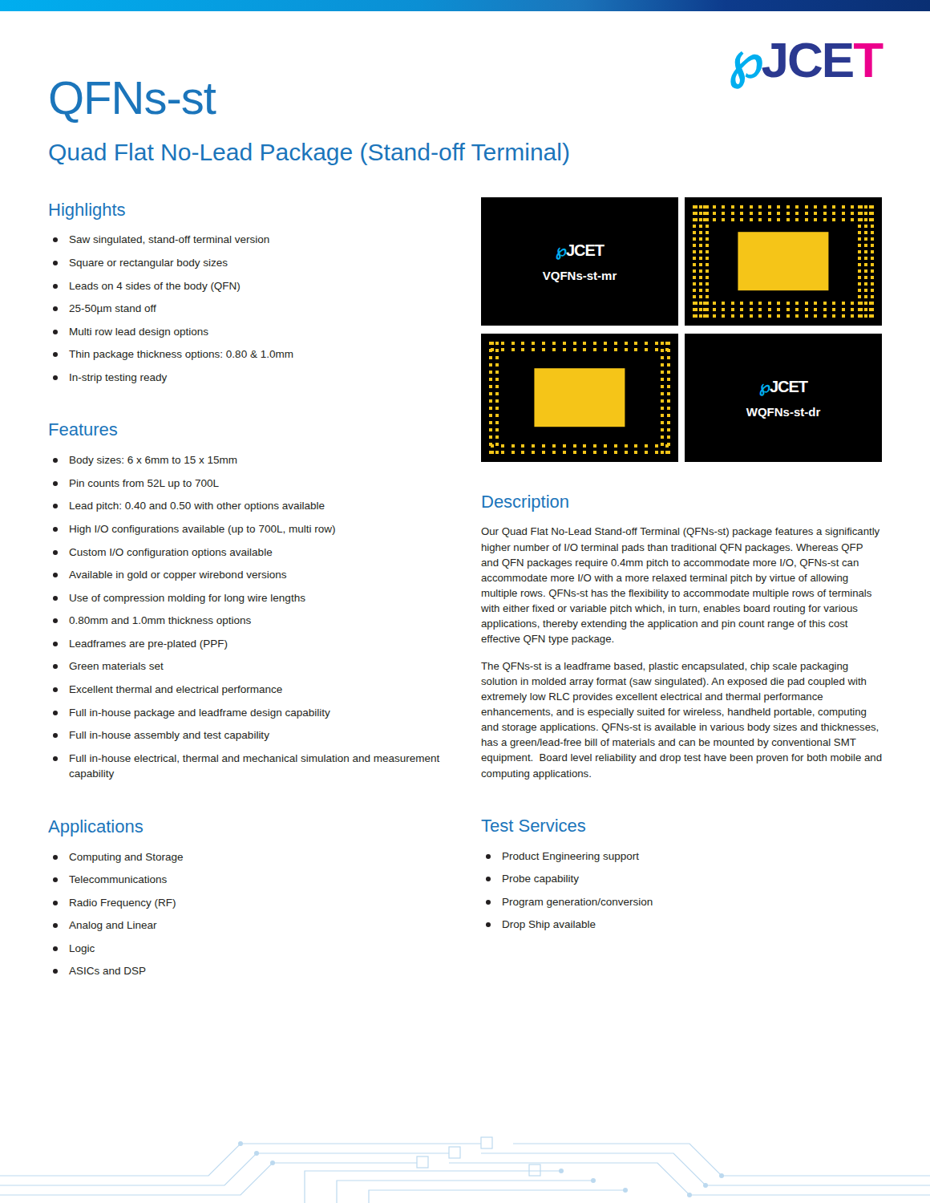℘JCET
QFNs-st
Quad Flat No-Lead Package (Stand-off Terminal)
Highlights
Saw singulated, stand-off terminal version
Square or rectangular body sizes
Leads on 4 sides of the body (QFN)
25-50µm stand off
Multi row lead design options
Thin package thickness options: 0.80 & 1.0mm
In-strip testing ready
Features
Body sizes: 6 x 6mm to 15 x 15mm
Pin counts from 52L up to 700L
Lead pitch: 0.40 and 0.50 with other options available
High I/O configurations available (up to 700L, multi row)
Custom I/O configuration options available
Available in gold or copper wirebond versions
Use of compression molding for long wire lengths
0.80mm and 1.0mm thickness options
Leadframes are pre-plated (PPF)
Green materials set
Excellent thermal and electrical performance
Full in-house package and leadframe design capability
Full in-house assembly and test capability
Full in-house electrical, thermal and mechanical simulation and measurement capability
Applications
Computing and Storage
Telecommunications
Radio Frequency (RF)
Analog and Linear
Logic
ASICs and DSP
℘JCET VQFNs-st-mr
℘JCET WQFNs-st-dr
Description
Our Quad Flat No-Lead Stand-off Terminal (QFNs-st) package features a significantly higher number of I/O terminal pads than traditional QFN packages. Whereas QFP and QFN packages require 0.4mm pitch to accommodate more I/O, QFNs-st can accommodate more I/O with a more relaxed terminal pitch by virtue of allowing multiple rows. QFNs-st has the flexibility to accommodate multiple rows of terminals with either fixed or variable pitch which, in turn, enables board routing for various applications, thereby extending the application and pin count range of this cost effective QFN type package.
The QFNs-st is a leadframe based, plastic encapsulated, chip scale packaging solution in molded array format (saw singulated). An exposed die pad coupled with extremely low RLC provides excellent electrical and thermal performance enhancements, and is especially suited for wireless, handheld portable, computing and storage applications. QFNs-st is available in various body sizes and thicknesses, has a green/lead-free bill of materials and can be mounted by conventional SMT equipment. Board level reliability and drop test have been proven for both mobile and computing applications.
Test Services
Product Engineering support
Probe capability
Program generation/conversion
Drop Ship available